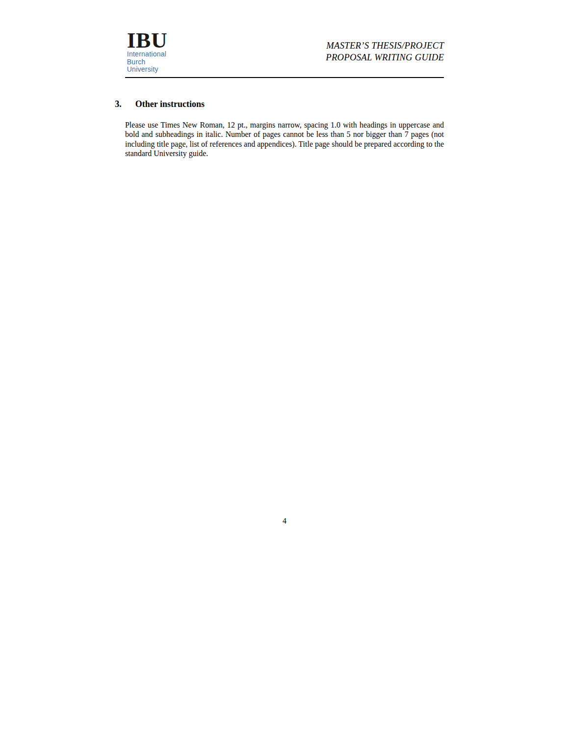IBU International Burch University
MASTER’S THESIS/PROJECT
PROPOSAL WRITING GUIDE
3. Other instructions
Please use Times New Roman, 12 pt., margins narrow, spacing 1.0 with headings in uppercase and bold and subheadings in italic. Number of pages cannot be less than 5 nor bigger than 7 pages (not including title page, list of references and appendices). Title page should be prepared according to the standard University guide.
4